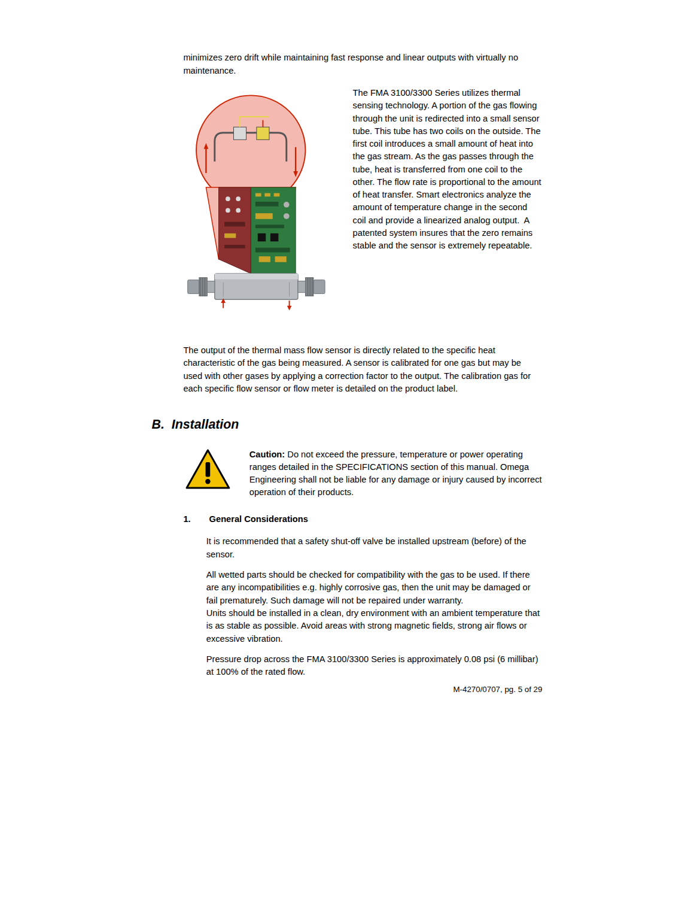minimizes zero drift while maintaining fast response and linear outputs with virtually no maintenance.
The FMA 3100/3300 Series utilizes thermal sensing technology. A portion of the gas flowing through the unit is redirected into a small sensor tube. This tube has two coils on the outside. The first coil introduces a small amount of heat into the gas stream. As the gas passes through the tube, heat is transferred from one coil to the other. The flow rate is proportional to the amount of heat transfer. Smart electronics analyze the amount of temperature change in the second coil and provide a linearized analog output. A patented system insures that the zero remains stable and the sensor is extremely repeatable.
The output of the thermal mass flow sensor is directly related to the specific heat characteristic of the gas being measured. A sensor is calibrated for one gas but may be used with other gases by applying a correction factor to the output. The calibration gas for each specific flow sensor or flow meter is detailed on the product label.
B. Installation
Caution: Do not exceed the pressure, temperature or power operating ranges detailed in the SPECIFICATIONS section of this manual. Omega Engineering shall not be liable for any damage or injury caused by incorrect operation of their products.
1. General Considerations
It is recommended that a safety shut-off valve be installed upstream (before) of the sensor.
All wetted parts should be checked for compatibility with the gas to be used. If there are any incompatibilities e.g. highly corrosive gas, then the unit may be damaged or fail prematurely. Such damage will not be repaired under warranty.
Units should be installed in a clean, dry environment with an ambient temperature that is as stable as possible. Avoid areas with strong magnetic fields, strong air flows or excessive vibration.
Pressure drop across the FMA 3100/3300 Series is approximately 0.08 psi (6 millibar) at 100% of the rated flow.
M-4270/0707, pg. 5 of 29